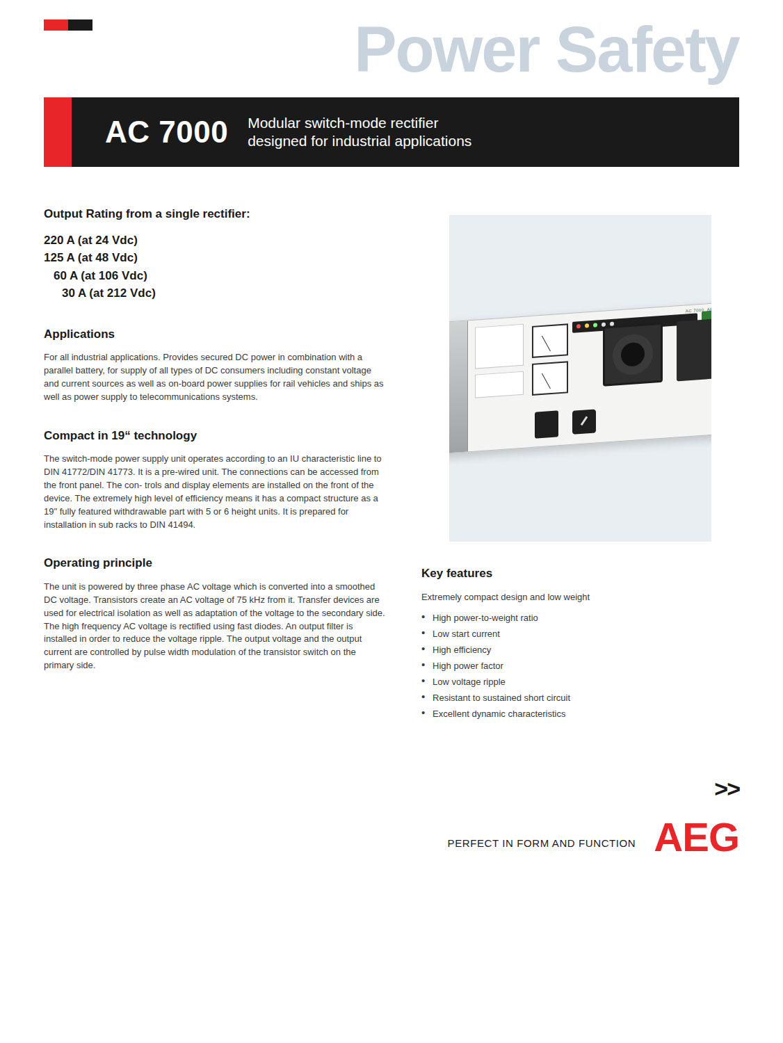Power Safety
AC 7000
Modular switch-mode rectifier
designed for industrial applications
Output Rating from a single rectifier:
220 A (at 24 Vdc)
125 A (at 48 Vdc)
60 A (at 106 Vdc)
30 A (at 212 Vdc)
Applications
For all industrial applications. Provides secured DC power in combination with a parallel battery, for supply of all types of DC consumers including constant voltage and current sources as well as on-board power supplies for rail vehicles and ships as well as power supply to telecommunications systems.
Compact in 19“ technology
The switch-mode power supply unit operates according to an IU characteristic line to DIN 41772/DIN 41773. It is a pre-wired unit. The connections can be accessed from the front panel. The con- trols and display elements are installed on the front of the device. The extremely high level of efficiency means it has a compact structure as a 19" fully featured withdrawable part with 5 or 6 height units. It is prepared for installation in sub racks to DIN 41494.
Operating principle
The unit is powered by three phase AC voltage which is converted into a smoothed DC voltage. Transistors create an AC voltage of 75 kHz from it. Transfer devices are used for electrical isolation as well as adaptation of the voltage to the secondary side. The high frequency AC voltage is rectified using fast diodes. An output filter is installed in order to reduce the voltage ripple. The output voltage and the output current are controlled by pulse width modulation of the transistor switch on the primary side.
AC 7000 AEG
Key features
Extremely compact design and low weight
High power-to-weight ratio
Low start current
High efficiency
High power factor
Low voltage ripple
Resistant to sustained short circuit
Excellent dynamic characteristics
>>
PERFECT IN FORM AND FUNCTION
AEG